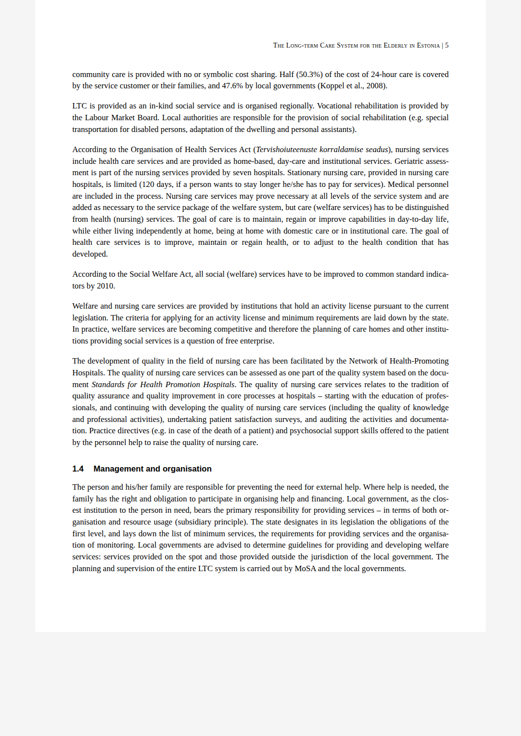The Long-term Care System for the Elderly in Estonia | 5
community care is provided with no or symbolic cost sharing. Half (50.3%) of the cost of 24-hour care is covered by the service customer or their families, and 47.6% by local governments (Koppel et al., 2008).
LTC is provided as an in-kind social service and is organised regionally. Vocational rehabilitation is provided by the Labour Market Board. Local authorities are responsible for the provision of social rehabilitation (e.g. special transportation for disabled persons, adaptation of the dwelling and personal assistants).
According to the Organisation of Health Services Act (Tervishoiuteenuste korraldamise seadus), nursing services include health care services and are provided as home-based, day-care and institutional services. Geriatric assessment is part of the nursing services provided by seven hospitals. Stationary nursing care, provided in nursing care hospitals, is limited (120 days, if a person wants to stay longer he/she has to pay for services). Medical personnel are included in the process. Nursing care services may prove necessary at all levels of the service system and are added as necessary to the service package of the welfare system, but care (welfare services) has to be distinguished from health (nursing) services. The goal of care is to maintain, regain or improve capabilities in day-to-day life, while either living independently at home, being at home with domestic care or in institutional care. The goal of health care services is to improve, maintain or regain health, or to adjust to the health condition that has developed.
According to the Social Welfare Act, all social (welfare) services have to be improved to common standard indicators by 2010.
Welfare and nursing care services are provided by institutions that hold an activity license pursuant to the current legislation. The criteria for applying for an activity license and minimum requirements are laid down by the state. In practice, welfare services are becoming competitive and therefore the planning of care homes and other institutions providing social services is a question of free enterprise.
The development of quality in the field of nursing care has been facilitated by the Network of Health-Promoting Hospitals. The quality of nursing care services can be assessed as one part of the quality system based on the document Standards for Health Promotion Hospitals. The quality of nursing care services relates to the tradition of quality assurance and quality improvement in core processes at hospitals – starting with the education of professionals, and continuing with developing the quality of nursing care services (including the quality of knowledge and professional activities), undertaking patient satisfaction surveys, and auditing the activities and documentation. Practice directives (e.g. in case of the death of a patient) and psychosocial support skills offered to the patient by the personnel help to raise the quality of nursing care.
1.4 Management and organisation
The person and his/her family are responsible for preventing the need for external help. Where help is needed, the family has the right and obligation to participate in organising help and financing. Local government, as the closest institution to the person in need, bears the primary responsibility for providing services – in terms of both organisation and resource usage (subsidiary principle). The state designates in its legislation the obligations of the first level, and lays down the list of minimum services, the requirements for providing services and the organisation of monitoring. Local governments are advised to determine guidelines for providing and developing welfare services: services provided on the spot and those provided outside the jurisdiction of the local government. The planning and supervision of the entire LTC system is carried out by MoSA and the local governments.